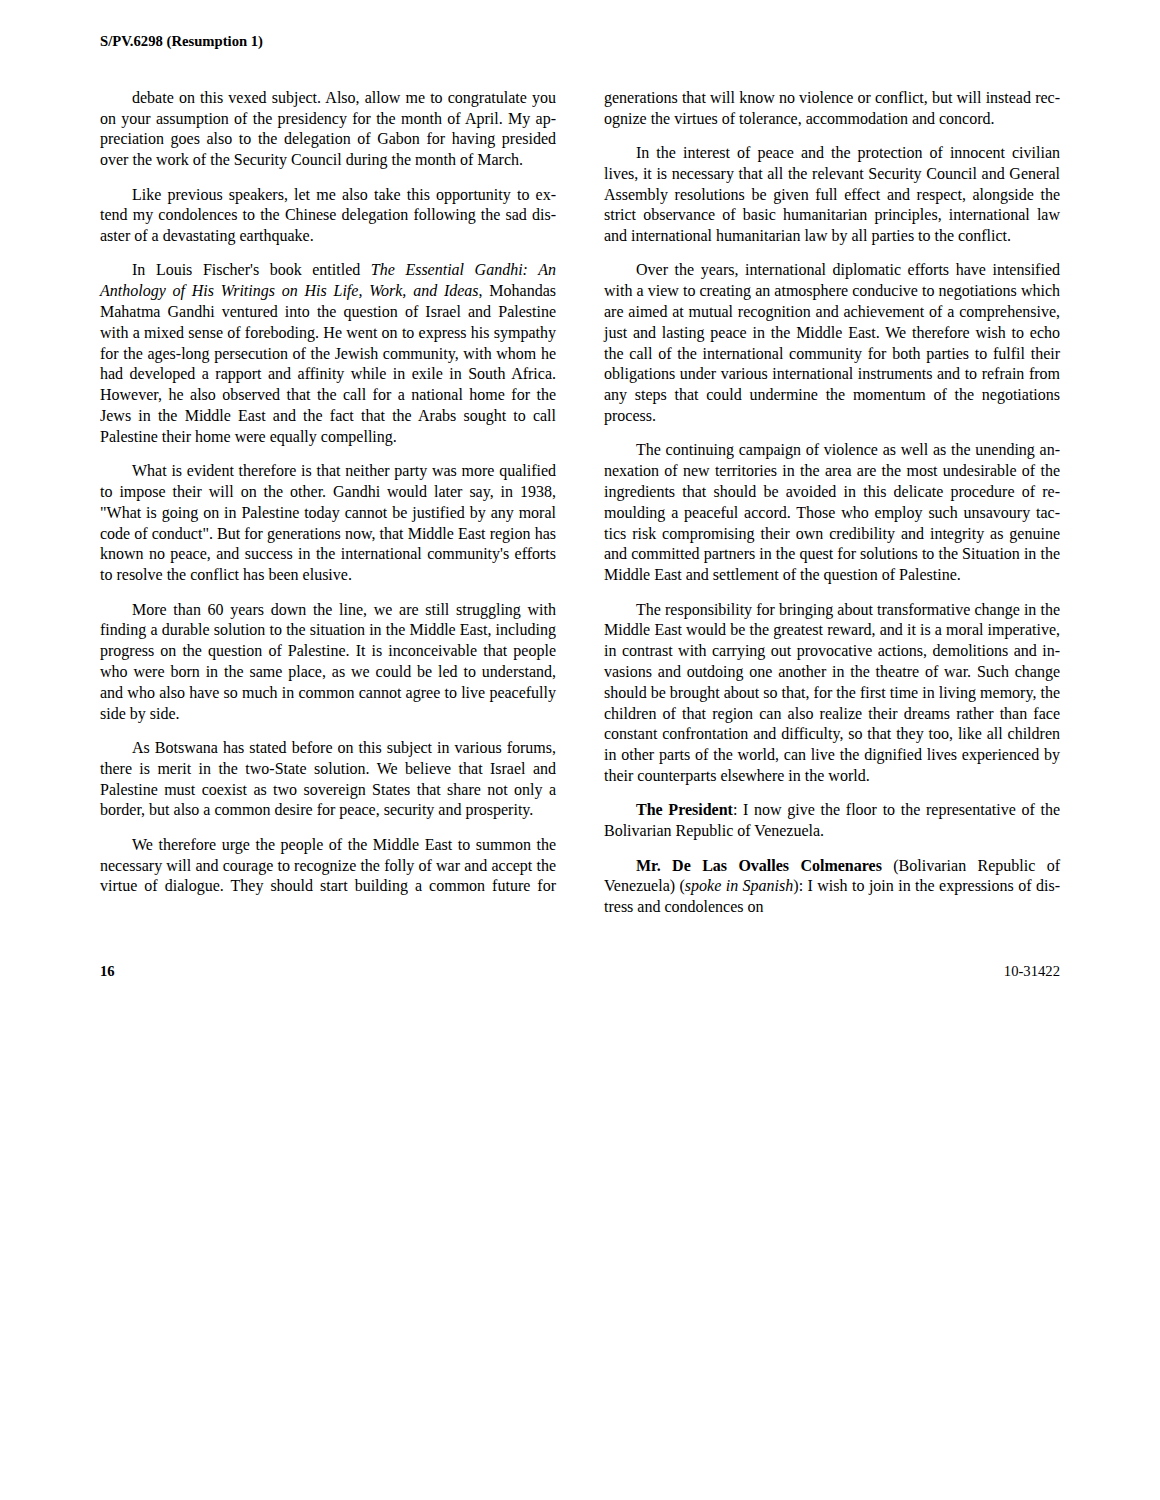S/PV.6298 (Resumption 1)
debate on this vexed subject. Also, allow me to congratulate you on your assumption of the presidency for the month of April. My appreciation goes also to the delegation of Gabon for having presided over the work of the Security Council during the month of March.
Like previous speakers, let me also take this opportunity to extend my condolences to the Chinese delegation following the sad disaster of a devastating earthquake.
In Louis Fischer's book entitled The Essential Gandhi: An Anthology of His Writings on His Life, Work, and Ideas, Mohandas Mahatma Gandhi ventured into the question of Israel and Palestine with a mixed sense of foreboding. He went on to express his sympathy for the ages-long persecution of the Jewish community, with whom he had developed a rapport and affinity while in exile in South Africa. However, he also observed that the call for a national home for the Jews in the Middle East and the fact that the Arabs sought to call Palestine their home were equally compelling.
What is evident therefore is that neither party was more qualified to impose their will on the other. Gandhi would later say, in 1938, "What is going on in Palestine today cannot be justified by any moral code of conduct". But for generations now, that Middle East region has known no peace, and success in the international community's efforts to resolve the conflict has been elusive.
More than 60 years down the line, we are still struggling with finding a durable solution to the situation in the Middle East, including progress on the question of Palestine. It is inconceivable that people who were born in the same place, as we could be led to understand, and who also have so much in common cannot agree to live peacefully side by side.
As Botswana has stated before on this subject in various forums, there is merit in the two-State solution. We believe that Israel and Palestine must coexist as two sovereign States that share not only a border, but also a common desire for peace, security and prosperity.
We therefore urge the people of the Middle East to summon the necessary will and courage to recognize the folly of war and accept the virtue of dialogue. They should start building a common future for generations that will know no violence or conflict, but will instead recognize the virtues of tolerance, accommodation and concord.
In the interest of peace and the protection of innocent civilian lives, it is necessary that all the relevant Security Council and General Assembly resolutions be given full effect and respect, alongside the strict observance of basic humanitarian principles, international law and international humanitarian law by all parties to the conflict.
Over the years, international diplomatic efforts have intensified with a view to creating an atmosphere conducive to negotiations which are aimed at mutual recognition and achievement of a comprehensive, just and lasting peace in the Middle East. We therefore wish to echo the call of the international community for both parties to fulfil their obligations under various international instruments and to refrain from any steps that could undermine the momentum of the negotiations process.
The continuing campaign of violence as well as the unending annexation of new territories in the area are the most undesirable of the ingredients that should be avoided in this delicate procedure of remoulding a peaceful accord. Those who employ such unsavoury tactics risk compromising their own credibility and integrity as genuine and committed partners in the quest for solutions to the Situation in the Middle East and settlement of the question of Palestine.
The responsibility for bringing about transformative change in the Middle East would be the greatest reward, and it is a moral imperative, in contrast with carrying out provocative actions, demolitions and invasions and outdoing one another in the theatre of war. Such change should be brought about so that, for the first time in living memory, the children of that region can also realize their dreams rather than face constant confrontation and difficulty, so that they too, like all children in other parts of the world, can live the dignified lives experienced by their counterparts elsewhere in the world.
The President: I now give the floor to the representative of the Bolivarian Republic of Venezuela.
Mr. De Las Ovalles Colmenares (Bolivarian Republic of Venezuela) (spoke in Spanish): I wish to join in the expressions of distress and condolences on
16 10-31422